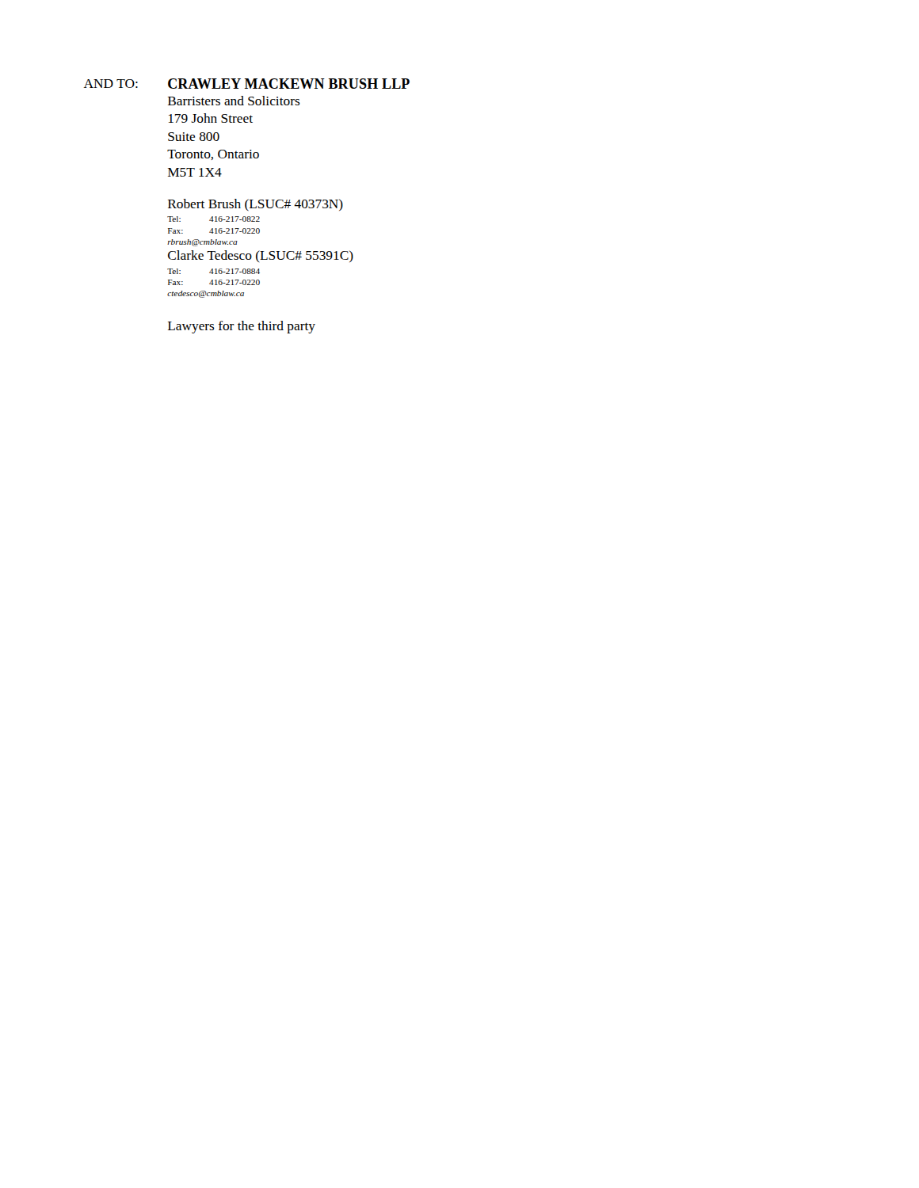AND TO:
CRAWLEY MACKEWN BRUSH LLP
Barristers and Solicitors
179 John Street
Suite 800
Toronto, Ontario
M5T 1X4
Robert Brush (LSUC# 40373N)
Tel: 416-217-0822
Fax: 416-217-0220
rbrush@cmblaw.ca
Clarke Tedesco (LSUC# 55391C)
Tel: 416-217-0884
Fax: 416-217-0220
ctedesco@cmblaw.ca
Lawyers for the third party